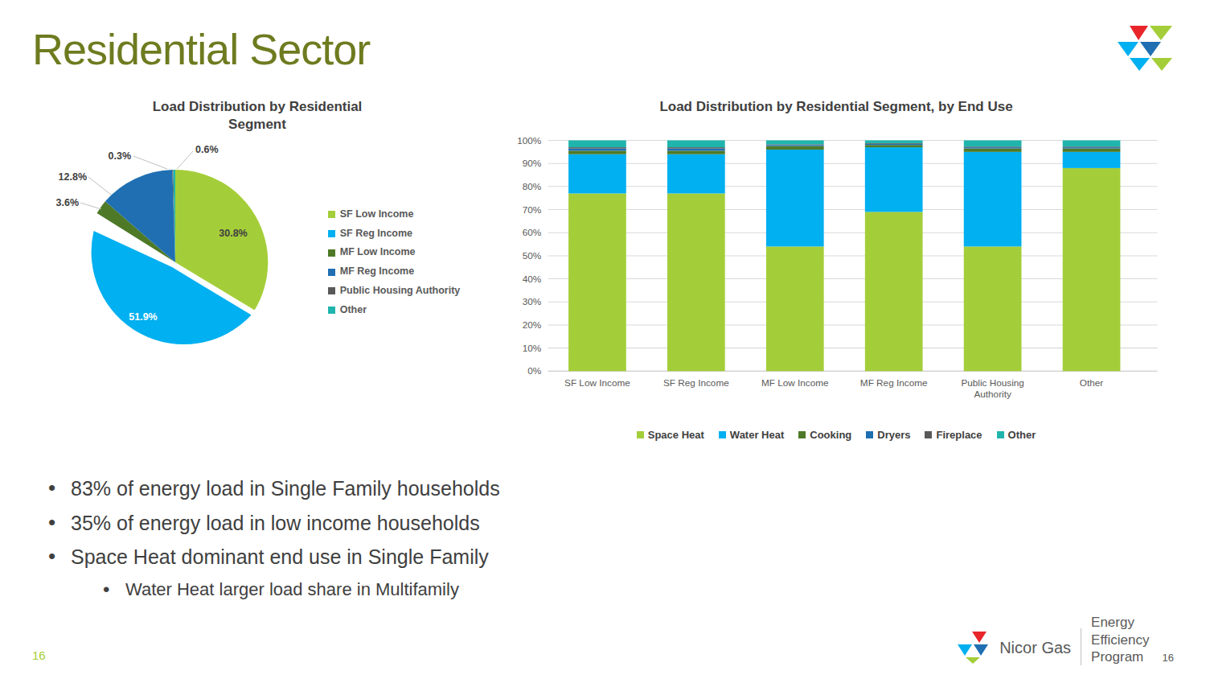Residential Sector
Load Distribution by Residential
Segment
30.8% 51.9% 3.6% 12.8% 0.3% 0.6%
SF Low Income
SF Reg Income
MF Low Income
MF Reg Income
Public Housing Authority
Other
Load Distribution by Residential Segment, by End Use
100% 90% 80% 70% 60% 50% 40% 30% 20% 10% 0% SF Low Income SF Reg Income MF Low Income MF Reg Income Public Housing Authority Other
Space Heat
Water Heat
Cooking
Dryers
Fireplace
Other
83% of energy load in Single Family households
35% of energy load in low income households
Space Heat dominant end use in Single Family
Water Heat larger load share in Multifamily
16
Nicor Gas
Energy
Efficiency
Program
16